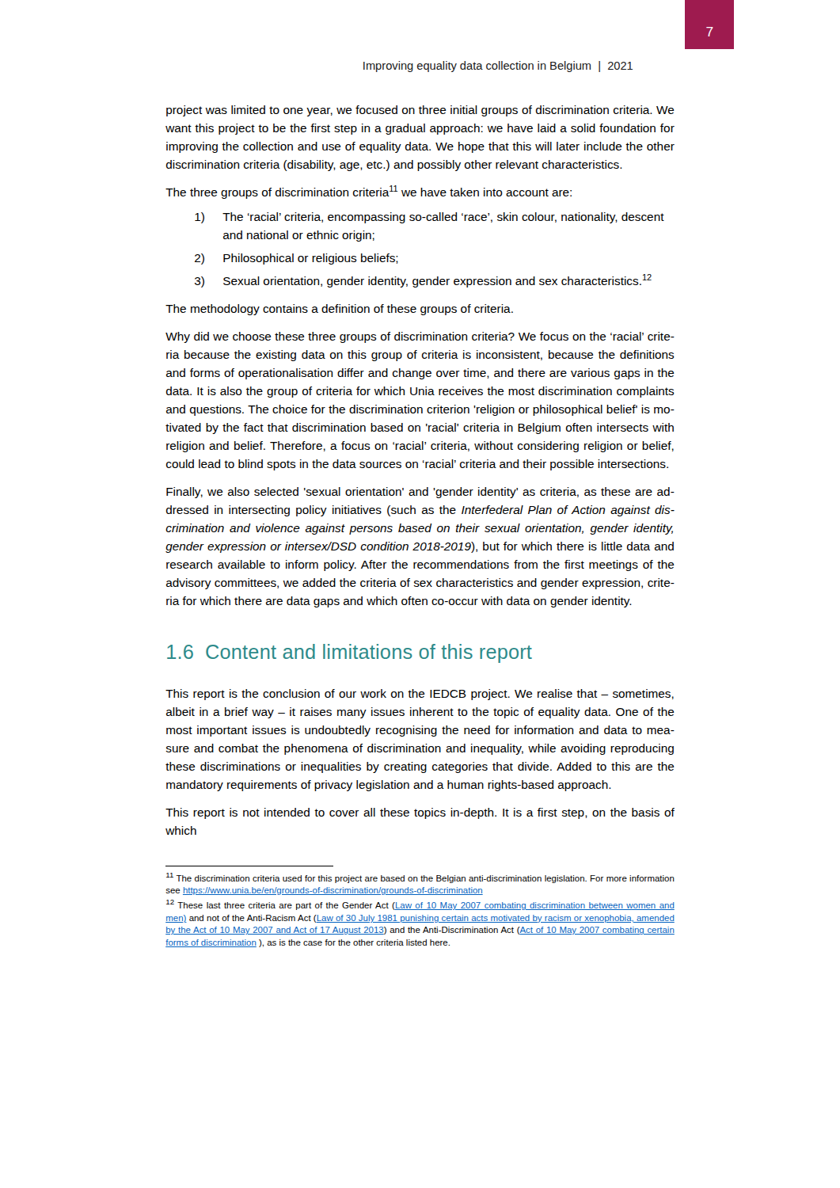Improving equality data collection in Belgium | 2021
7
project was limited to one year, we focused on three initial groups of discrimination criteria. We want this project to be the first step in a gradual approach: we have laid a solid foundation for improving the collection and use of equality data. We hope that this will later include the other discrimination criteria (disability, age, etc.) and possibly other relevant characteristics.
The three groups of discrimination criteria11 we have taken into account are:
The ‘racial’ criteria, encompassing so-called ‘race’, skin colour, nationality, descent and national or ethnic origin;
Philosophical or religious beliefs;
Sexual orientation, gender identity, gender expression and sex characteristics.12
The methodology contains a definition of these groups of criteria.
Why did we choose these three groups of discrimination criteria? We focus on the ‘racial’ criteria because the existing data on this group of criteria is inconsistent, because the definitions and forms of operationalisation differ and change over time, and there are various gaps in the data. It is also the group of criteria for which Unia receives the most discrimination complaints and questions. The choice for the discrimination criterion 'religion or philosophical belief' is motivated by the fact that discrimination based on 'racial' criteria in Belgium often intersects with religion and belief. Therefore, a focus on ‘racial’ criteria, without considering religion or belief, could lead to blind spots in the data sources on ‘racial’ criteria and their possible intersections.
Finally, we also selected 'sexual orientation' and 'gender identity' as criteria, as these are addressed in intersecting policy initiatives (such as the Interfederal Plan of Action against discrimination and violence against persons based on their sexual orientation, gender identity, gender expression or intersex/DSD condition 2018-2019), but for which there is little data and research available to inform policy. After the recommendations from the first meetings of the advisory committees, we added the criteria of sex characteristics and gender expression, criteria for which there are data gaps and which often co-occur with data on gender identity.
1.6 Content and limitations of this report
This report is the conclusion of our work on the IEDCB project. We realise that – sometimes, albeit in a brief way – it raises many issues inherent to the topic of equality data. One of the most important issues is undoubtedly recognising the need for information and data to measure and combat the phenomena of discrimination and inequality, while avoiding reproducing these discriminations or inequalities by creating categories that divide. Added to this are the mandatory requirements of privacy legislation and a human rights-based approach.
This report is not intended to cover all these topics in-depth. It is a first step, on the basis of which
11 The discrimination criteria used for this project are based on the Belgian anti-discrimination legislation. For more information see https://www.unia.be/en/grounds-of-discrimination/grounds-of-discrimination
12 These last three criteria are part of the Gender Act (Law of 10 May 2007 combating discrimination between women and men) and not of the Anti-Racism Act (Law of 30 July 1981 punishing certain acts motivated by racism or xenophobia, amended by the Act of 10 May 2007 and Act of 17 August 2013) and the Anti-Discrimination Act (Act of 10 May 2007 combating certain forms of discrimination ), as is the case for the other criteria listed here.